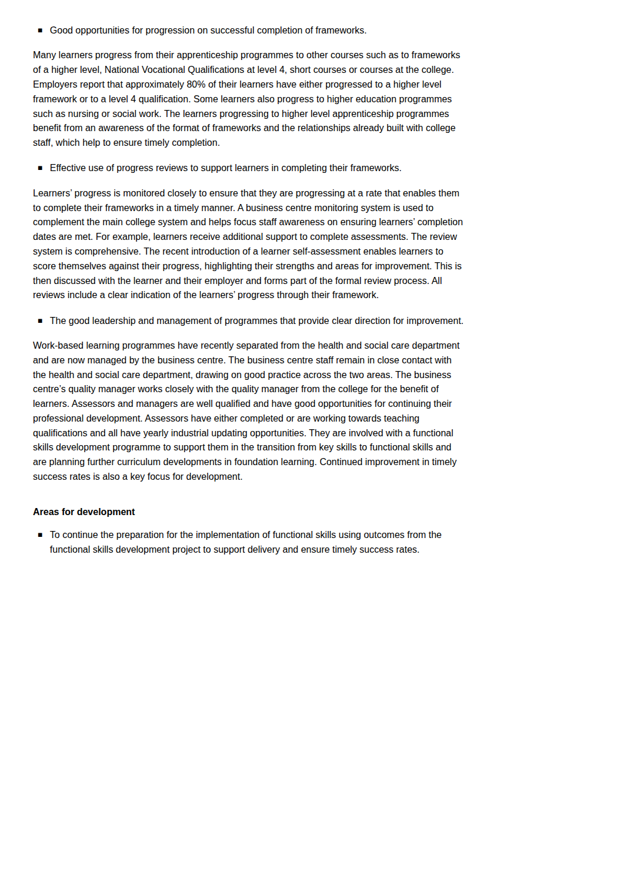Good opportunities for progression on successful completion of frameworks.
Many learners progress from their apprenticeship programmes to other courses such as to frameworks of a higher level, National Vocational Qualifications at level 4, short courses or courses at the college. Employers report that approximately 80% of their learners have either progressed to a higher level framework or to a level 4 qualification. Some learners also progress to higher education programmes such as nursing or social work. The learners progressing to higher level apprenticeship programmes benefit from an awareness of the format of frameworks and the relationships already built with college staff, which help to ensure timely completion.
Effective use of progress reviews to support learners in completing their frameworks.
Learners’ progress is monitored closely to ensure that they are progressing at a rate that enables them to complete their frameworks in a timely manner. A business centre monitoring system is used to complement the main college system and helps focus staff awareness on ensuring learners’ completion dates are met. For example, learners receive additional support to complete assessments. The review system is comprehensive. The recent introduction of a learner self-assessment enables learners to score themselves against their progress, highlighting their strengths and areas for improvement. This is then discussed with the learner and their employer and forms part of the formal review process. All reviews include a clear indication of the learners’ progress through their framework.
The good leadership and management of programmes that provide clear direction for improvement.
Work-based learning programmes have recently separated from the health and social care department and are now managed by the business centre. The business centre staff remain in close contact with the health and social care department, drawing on good practice across the two areas. The business centre’s quality manager works closely with the quality manager from the college for the benefit of learners. Assessors and managers are well qualified and have good opportunities for continuing their professional development. Assessors have either completed or are working towards teaching qualifications and all have yearly industrial updating opportunities. They are involved with a functional skills development programme to support them in the transition from key skills to functional skills and are planning further curriculum developments in foundation learning. Continued improvement in timely success rates is also a key focus for development.
Areas for development
To continue the preparation for the implementation of functional skills using outcomes from the functional skills development project to support delivery and ensure timely success rates.